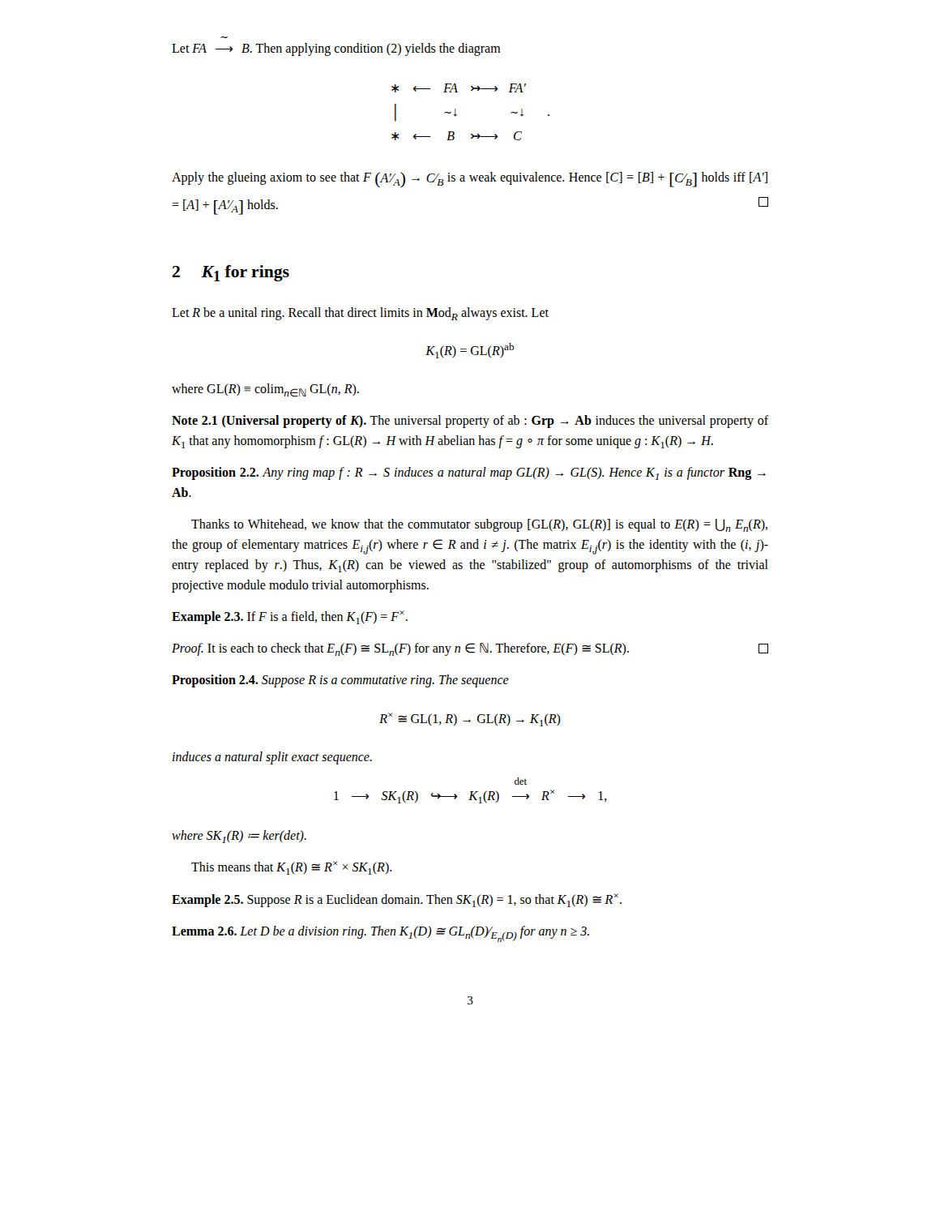Let FA ∼⟶ B. Then applying condition (2) yields the diagram
| ∗ | ⟵ | FA | ↣⟶ | FA′ | |
| │ | | ∼ ↓ | | ∼ ↓ | . |
| ∗ | ⟵ | B | ↣⟶ | C | |
Apply the glueing axiom to see that F (A′⁄A) → C⁄B is a weak equivalence. Hence [C] = [B] + [C⁄B] holds iff [A′] = [A] + [A′⁄A] holds.
2 K1 for rings
Let R be a unital ring. Recall that direct limits in ModR always exist. Let
K1(R) = GL(R)ab
where GL(R) ≡ colimn∈ℕ GL(n, R).
Note 2.1 (Universal property of K). The universal property of ab : Grp → Ab induces the universal property of K1 that any homomorphism f : GL(R) → H with H abelian has f = g ∘ π for some unique g : K1(R) → H.
Proposition 2.2. Any ring map f : R → S induces a natural map GL(R) → GL(S). Hence K1 is a functor Rng → Ab.
Thanks to Whitehead, we know that the commutator subgroup [GL(R), GL(R)] is equal to E(R) = ⋃n En(R), the group of elementary matrices Ei,j(r) where r ∈ R and i ≠ j. (The matrix Ei,j(r) is the identity with the (i, j)-entry replaced by r.) Thus, K1(R) can be viewed as the "stabilized" group of automorphisms of the trivial projective module modulo trivial automorphisms.
Example 2.3. If F is a field, then K1(F) = F×.
Proof. It is each to check that En(F) ≅ SLn(F) for any n ∈ ℕ. Therefore, E(F) ≅ SL(R).
Proposition 2.4. Suppose R is a commutative ring. The sequence
R× ≅ GL(1, R) → GL(R) → K1(R)
induces a natural split exact sequence.
| 1 | ⟶ | SK 1 ( R ) | ↪⟶ | K 1 ( R ) | det ⟶ | R × | ⟶ | 1, |
where SK1(R) ≔ ker(det).
This means that K1(R) ≅ R× × SK1(R).
Example 2.5. Suppose R is a Euclidean domain. Then SK1(R) = 1, so that K1(R) ≅ R×.
Lemma 2.6. Let D be a division ring. Then K1(D) ≅ GLn(D)⁄En(D) for any n ≥ 3.
3